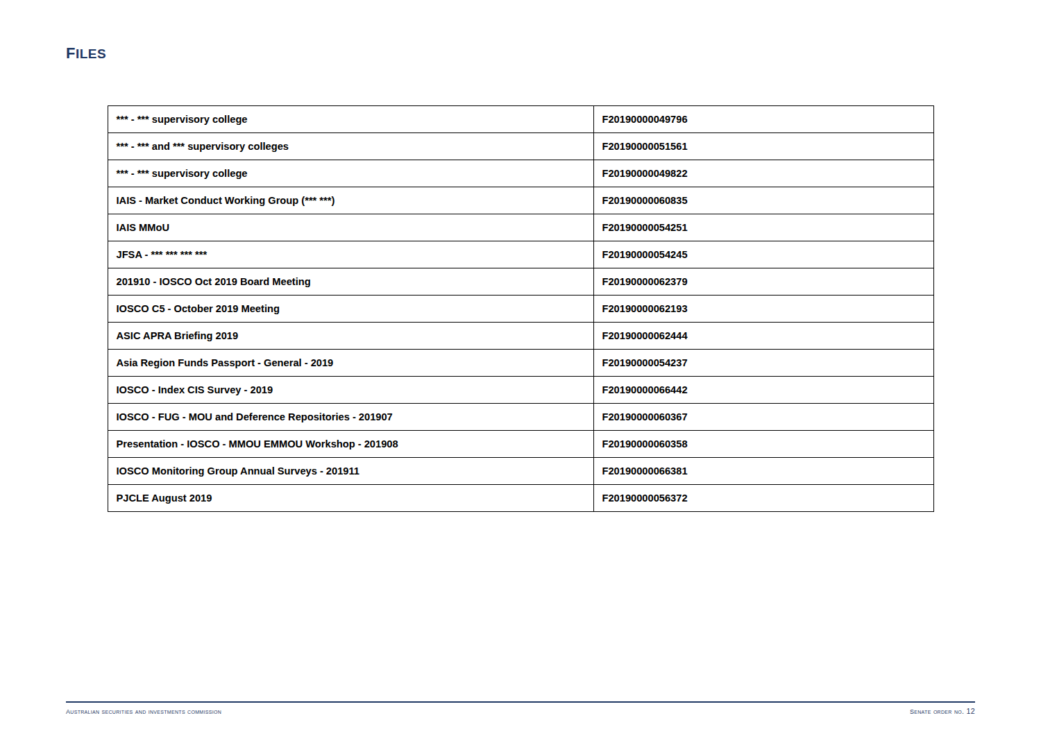Files
| *** - *** supervisory college | F20190000049796 |
| *** - *** and *** supervisory colleges | F20190000051561 |
| *** - *** supervisory college | F20190000049822 |
| IAIS - Market Conduct Working Group (*** ***) | F20190000060835 |
| IAIS MMoU | F20190000054251 |
| JFSA - *** *** *** *** | F20190000054245 |
| 201910 - IOSCO Oct 2019 Board Meeting | F20190000062379 |
| IOSCO C5 - October 2019 Meeting | F20190000062193 |
| ASIC APRA Briefing 2019 | F20190000062444 |
| Asia Region Funds Passport - General - 2019 | F20190000054237 |
| IOSCO - Index CIS Survey - 2019 | F20190000066442 |
| IOSCO - FUG - MOU and Deference Repositories - 201907 | F20190000060367 |
| Presentation - IOSCO - MMOU EMMOU Workshop - 201908 | F20190000060358 |
| IOSCO Monitoring Group Annual Surveys - 201911 | F20190000066381 |
| PJCLE August 2019 | F20190000056372 |
Australian Securities and Investments Commission Senate Order No. 12